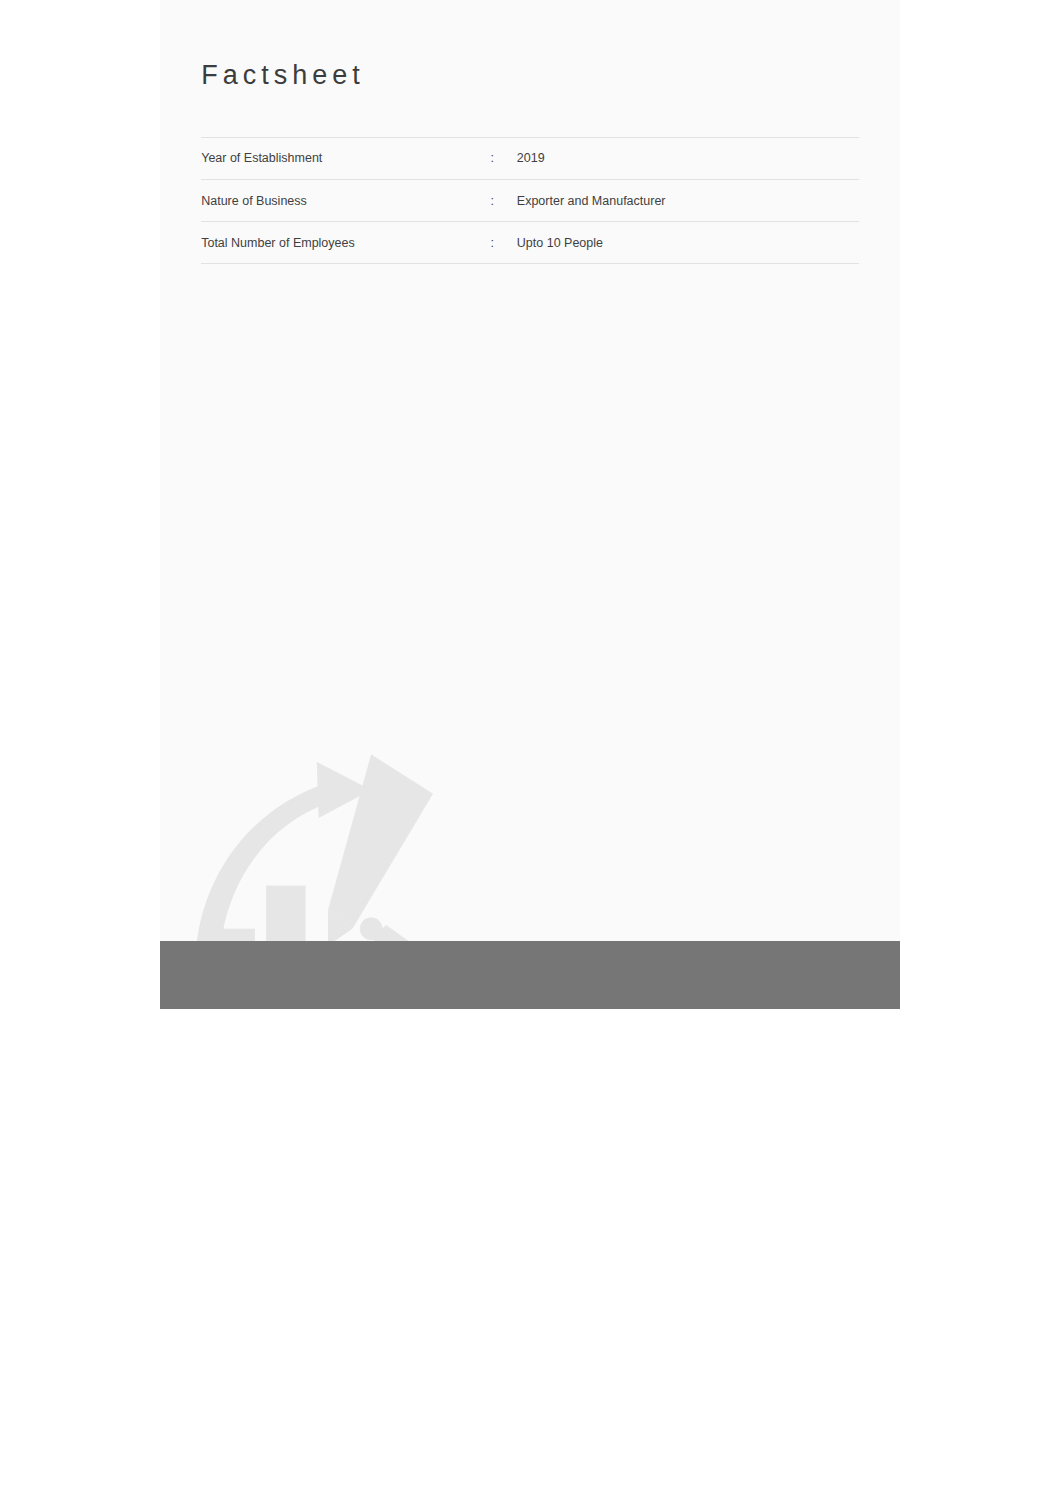Factsheet
| Year of Establishment | : | 2019 |
| Nature of Business | : | Exporter and Manufacturer |
| Total Number of Employees | : | Upto 10 People |